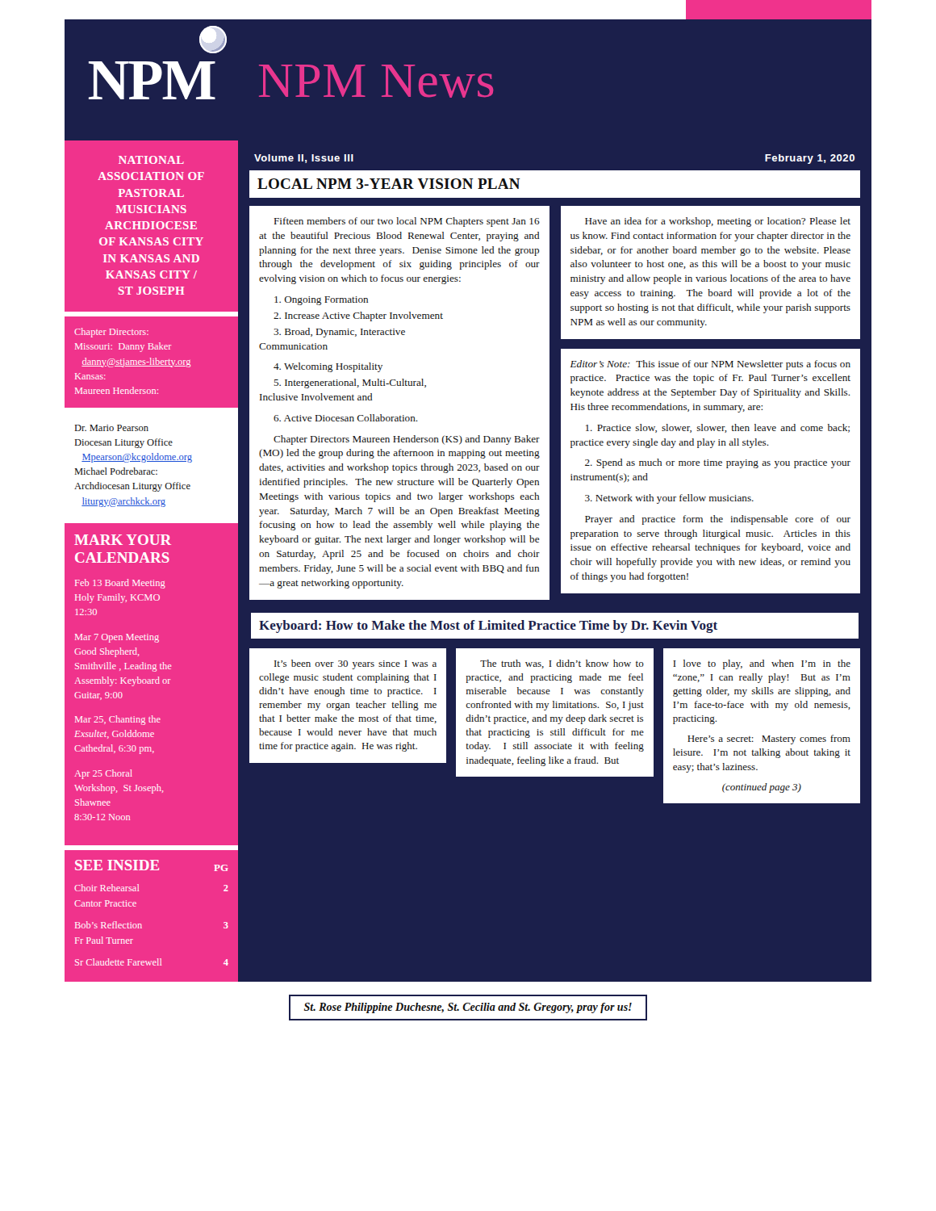NPM
NPM News
NATIONAL
ASSOCIATION OF
PASTORAL
MUSICIANS
ARCHDIOCESE
OF KANSAS CITY
IN KANSAS AND
KANSAS CITY /
ST JOSEPH
Chapter Directors:
Missouri: Danny Baker
danny@stjames-liberty.org
Kansas:
Maureen Henderson:
Dr. Mario Pearson
Diocesan Liturgy Office
Mpearson@kcgoldome.org
Michael Podrebarac:
Archdiocesan Liturgy Office
liturgy@archkck.org
MARK YOUR
CALENDARS
Feb 13 Board Meeting
Holy Family, KCMO
12:30
Mar 7 Open Meeting
Good Shepherd,
Smithville , Leading the
Assembly: Keyboard or
Guitar, 9:00
Mar 25, Chanting the
Exsultet, Golddome
Cathedral, 6:30 pm,
Apr 25 Choral
Workshop, St Joseph,
Shawnee
8:30-12 Noon
SEE INSIDE PG
| Choir Rehearsal | 2 |
| Cantor Practice | |
| Bob’s Reflection | 3 |
| Fr Paul Turner | |
| Sr Claudette Farewell | 4 |
Volume II, Issue III February 1, 2020
LOCAL NPM 3-YEAR VISION PLAN
Fifteen members of our two local NPM Chapters spent Jan 16 at the beautiful Precious Blood Renewal Center, praying and planning for the next three years. Denise Simone led the group through the development of six guiding principles of our evolving vision on which to focus our energies:
1. Ongoing Formation
2. Increase Active Chapter Involvement
3. Broad, Dynamic, Interactive
Communication
4. Welcoming Hospitality
5. Intergenerational, Multi-Cultural,
Inclusive Involvement and
6. Active Diocesan Collaboration.
Chapter Directors Maureen Henderson (KS) and Danny Baker (MO) led the group during the afternoon in mapping out meeting dates, activities and workshop topics through 2023, based on our identified principles. The new structure will be Quarterly Open Meetings with various topics and two larger workshops each year. Saturday, March 7 will be an Open Breakfast Meeting focusing on how to lead the assembly well while playing the keyboard or guitar. The next larger and longer workshop will be on Saturday, April 25 and be focused on choirs and choir members. Friday, June 5 will be a social event with BBQ and fun—a great networking opportunity.
Have an idea for a workshop, meeting or location? Please let us know. Find contact information for your chapter director in the sidebar, or for another board member go to the website. Please also volunteer to host one, as this will be a boost to your music ministry and allow people in various locations of the area to have easy access to training. The board will provide a lot of the support so hosting is not that difficult, while your parish supports NPM as well as our community.
Editor’s Note: This issue of our NPM Newsletter puts a focus on practice. Practice was the topic of Fr. Paul Turner’s excellent keynote address at the September Day of Spirituality and Skills. His three recommendations, in summary, are:
1. Practice slow, slower, slower, then leave and come back; practice every single day and play in all styles.
2. Spend as much or more time praying as you practice your instrument(s); and
3. Network with your fellow musicians.
Prayer and practice form the indispensable core of our preparation to serve through liturgical music. Articles in this issue on effective rehearsal techniques for keyboard, voice and choir will hopefully provide you with new ideas, or remind you of things you had forgotten!
Keyboard: How to Make the Most of Limited Practice Time by Dr. Kevin Vogt
It’s been over 30 years since I was a college music student complaining that I didn’t have enough time to practice. I remember my organ teacher telling me that I better make the most of that time, because I would never have that much time for practice again. He was right.
The truth was, I didn’t know how to practice, and practicing made me feel miserable because I was constantly confronted with my limitations. So, I just didn’t practice, and my deep dark secret is that practicing is still difficult for me today. I still associate it with feeling inadequate, feeling like a fraud. But
I love to play, and when I’m in the “zone,” I can really play! But as I’m getting older, my skills are slipping, and I’m face-to-face with my old nemesis, practicing.
Here’s a secret: Mastery comes from leisure. I’m not talking about taking it easy; that’s laziness.
(continued page 3)
St. Rose Philippine Duchesne, St. Cecilia and St. Gregory, pray for us!